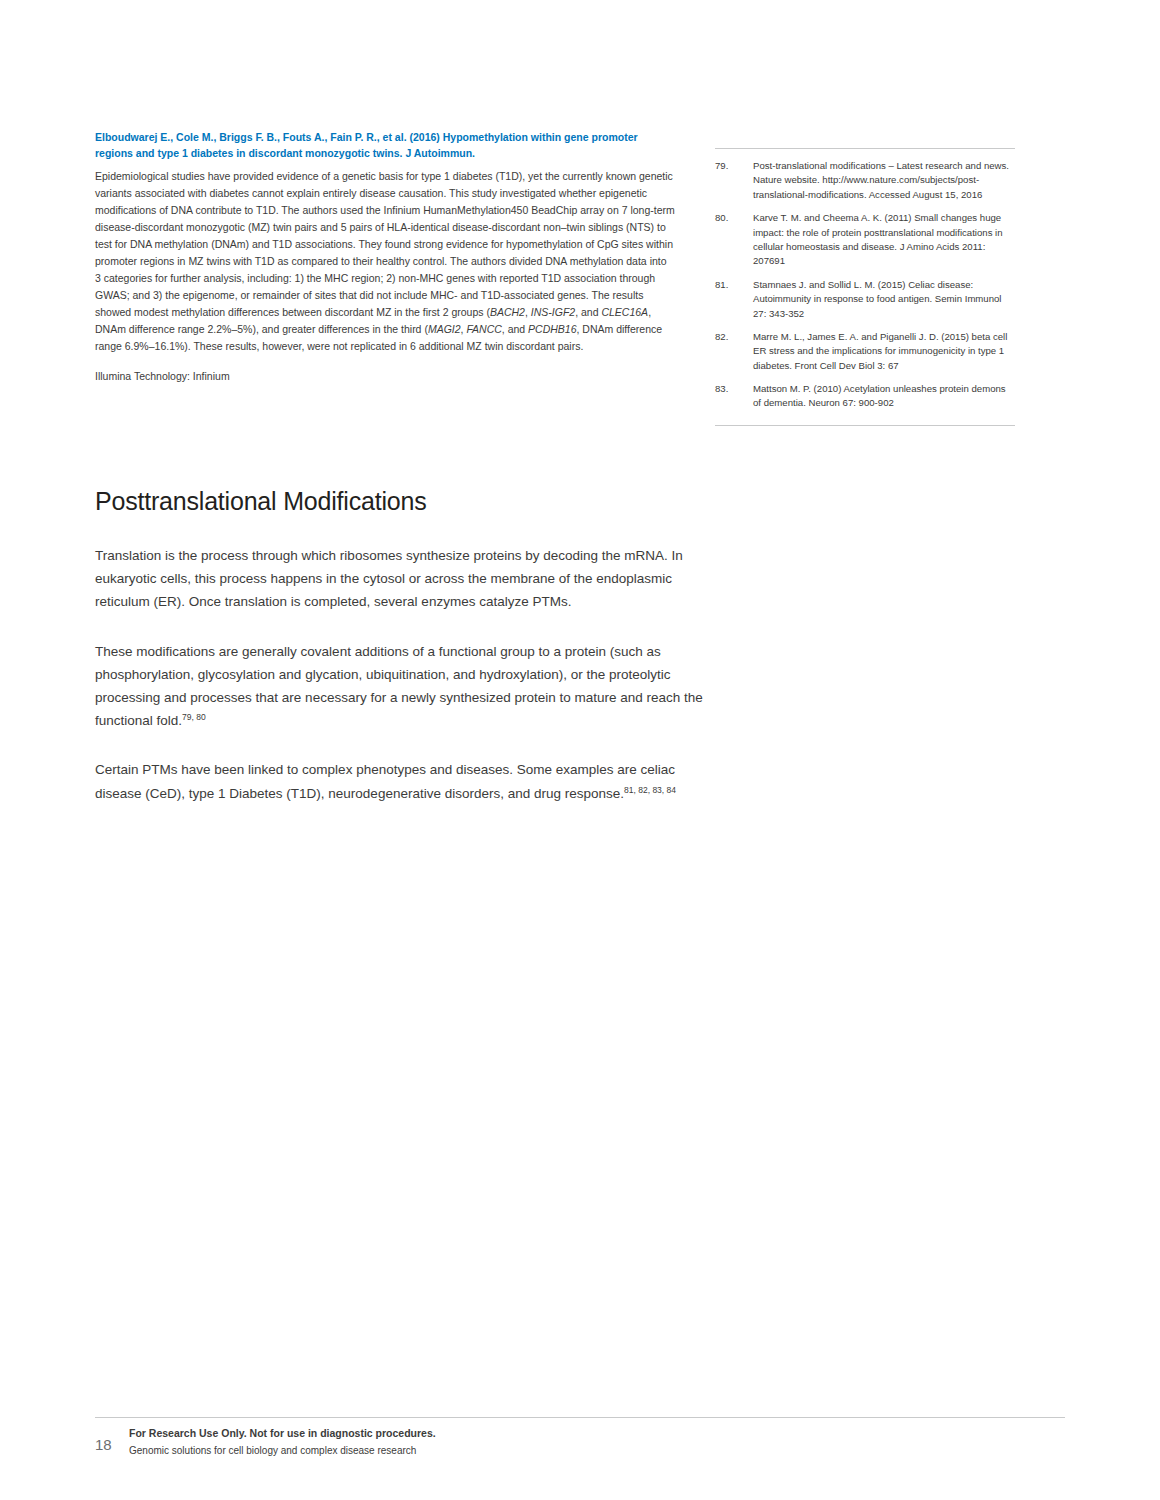Elboudwarej E., Cole M., Briggs F. B., Fouts A., Fain P. R., et al. (2016) Hypomethylation within gene promoter regions and type 1 diabetes in discordant monozygotic twins. J Autoimmun.
Epidemiological studies have provided evidence of a genetic basis for type 1 diabetes (T1D), yet the currently known genetic variants associated with diabetes cannot explain entirely disease causation. This study investigated whether epigenetic modifications of DNA contribute to T1D. The authors used the Infinium HumanMethylation450 BeadChip array on 7 long-term disease-discordant monozygotic (MZ) twin pairs and 5 pairs of HLA-identical disease-discordant non–twin siblings (NTS) to test for DNA methylation (DNAm) and T1D associations. They found strong evidence for hypomethylation of CpG sites within promoter regions in MZ twins with T1D as compared to their healthy control. The authors divided DNA methylation data into 3 categories for further analysis, including: 1) the MHC region; 2) non-MHC genes with reported T1D association through GWAS; and 3) the epigenome, or remainder of sites that did not include MHC- and T1D-associated genes. The results showed modest methylation differences between discordant MZ in the first 2 groups (BACH2, INS-IGF2, and CLEC16A, DNAm difference range 2.2%–5%), and greater differences in the third (MAGI2, FANCC, and PCDHB16, DNAm difference range 6.9%–16.1%). These results, however, were not replicated in 6 additional MZ twin discordant pairs.
Illumina Technology: Infinium
Post-translational modifications – Latest research and news. Nature website. http://www.nature.com/subjects/post-translational-modifications. Accessed August 15, 2016
Karve T. M. and Cheema A. K. (2011) Small changes huge impact: the role of protein posttranslational modifications in cellular homeostasis and disease. J Amino Acids 2011: 207691
Stamnaes J. and Sollid L. M. (2015) Celiac disease: Autoimmunity in response to food antigen. Semin Immunol 27: 343-352
Marre M. L., James E. A. and Piganelli J. D. (2015) beta cell ER stress and the implications for immunogenicity in type 1 diabetes. Front Cell Dev Biol 3: 67
Mattson M. P. (2010) Acetylation unleashes protein demons of dementia. Neuron 67: 900-902
Posttranslational Modifications
Translation is the process through which ribosomes synthesize proteins by decoding the mRNA. In eukaryotic cells, this process happens in the cytosol or across the membrane of the endoplasmic reticulum (ER). Once translation is completed, several enzymes catalyze PTMs.
These modifications are generally covalent additions of a functional group to a protein (such as phosphorylation, glycosylation and glycation, ubiquitination, and hydroxylation), or the proteolytic processing and processes that are necessary for a newly synthesized protein to mature and reach the functional fold.79, 80
Certain PTMs have been linked to complex phenotypes and diseases. Some examples are celiac disease (CeD), type 1 Diabetes (T1D), neurodegenerative disorders, and drug response.81, 82, 83, 84
18
For Research Use Only. Not for use in diagnostic procedures. Genomic solutions for cell biology and complex disease research